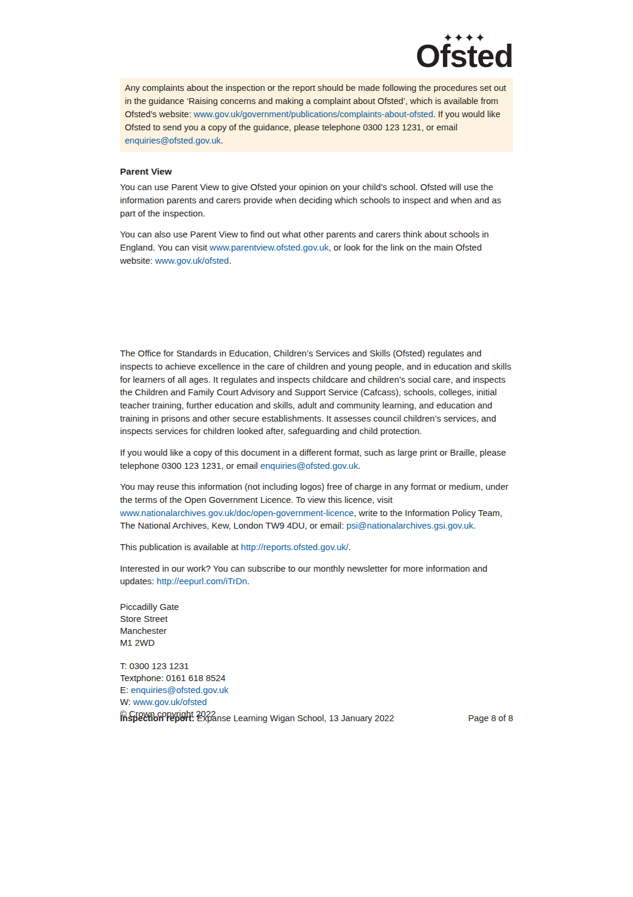✦✦✦✦ Ofsted
Any complaints about the inspection or the report should be made following the procedures set out in the guidance ‘Raising concerns and making a complaint about Ofsted’, which is available from Ofsted’s website: www.gov.uk/government/publications/complaints-about-ofsted. If you would like Ofsted to send you a copy of the guidance, please telephone 0300 123 1231, or email enquiries@ofsted.gov.uk.
Parent View
You can use Parent View to give Ofsted your opinion on your child’s school. Ofsted will use the information parents and carers provide when deciding which schools to inspect and when and as part of the inspection.
You can also use Parent View to find out what other parents and carers think about schools in England. You can visit www.parentview.ofsted.gov.uk, or look for the link on the main Ofsted website: www.gov.uk/ofsted.
The Office for Standards in Education, Children’s Services and Skills (Ofsted) regulates and inspects to achieve excellence in the care of children and young people, and in education and skills for learners of all ages. It regulates and inspects childcare and children’s social care, and inspects the Children and Family Court Advisory and Support Service (Cafcass), schools, colleges, initial teacher training, further education and skills, adult and community learning, and education and training in prisons and other secure establishments. It assesses council children’s services, and inspects services for children looked after, safeguarding and child protection.
If you would like a copy of this document in a different format, such as large print or Braille, please telephone 0300 123 1231, or email enquiries@ofsted.gov.uk.
You may reuse this information (not including logos) free of charge in any format or medium, under the terms of the Open Government Licence. To view this licence, visit www.nationalarchives.gov.uk/doc/open-government-licence, write to the Information Policy Team, The National Archives, Kew, London TW9 4DU, or email: psi@nationalarchives.gsi.gov.uk.
This publication is available at http://reports.ofsted.gov.uk/.
Interested in our work? You can subscribe to our monthly newsletter for more information and updates: http://eepurl.com/iTrDn.
Piccadilly Gate
Store Street
Manchester
M1 2WD
T: 0300 123 1231
Textphone: 0161 618 8524
E: enquiries@ofsted.gov.uk
W: www.gov.uk/ofsted
© Crown copyright 2022
Inspection report: Expanse Learning Wigan School, 13 January 2022
Page 8 of 8